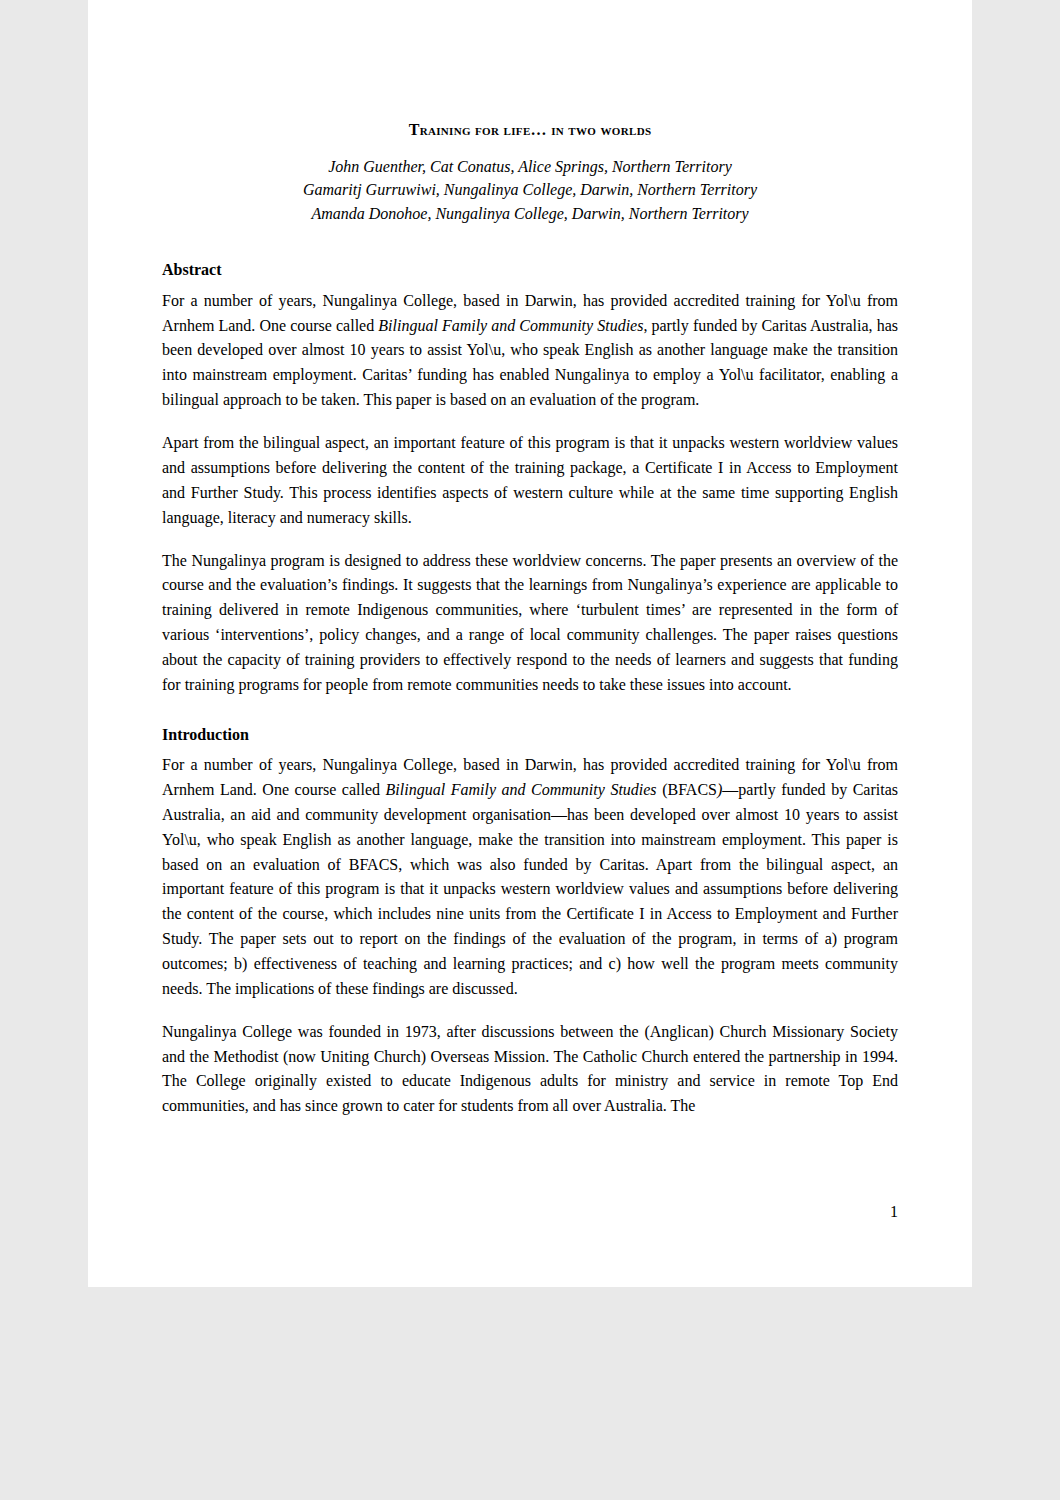Training for life… in two worlds
John Guenther, Cat Conatus, Alice Springs, Northern Territory
Gamaritj Gurruwiwi, Nungalinya College, Darwin, Northern Territory
Amanda Donohoe, Nungalinya College, Darwin, Northern Territory
Abstract
For a number of years, Nungalinya College, based in Darwin, has provided accredited training for Yol\u from Arnhem Land. One course called Bilingual Family and Community Studies, partly funded by Caritas Australia, has been developed over almost 10 years to assist Yol\u, who speak English as another language make the transition into mainstream employment. Caritas’ funding has enabled Nungalinya to employ a Yol\u facilitator, enabling a bilingual approach to be taken. This paper is based on an evaluation of the program.
Apart from the bilingual aspect, an important feature of this program is that it unpacks western worldview values and assumptions before delivering the content of the training package, a Certificate I in Access to Employment and Further Study. This process identifies aspects of western culture while at the same time supporting English language, literacy and numeracy skills.
The Nungalinya program is designed to address these worldview concerns. The paper presents an overview of the course and the evaluation’s findings. It suggests that the learnings from Nungalinya’s experience are applicable to training delivered in remote Indigenous communities, where ‘turbulent times’ are represented in the form of various ‘interventions’, policy changes, and a range of local community challenges. The paper raises questions about the capacity of training providers to effectively respond to the needs of learners and suggests that funding for training programs for people from remote communities needs to take these issues into account.
Introduction
For a number of years, Nungalinya College, based in Darwin, has provided accredited training for Yol\u from Arnhem Land. One course called Bilingual Family and Community Studies (BFACS)—partly funded by Caritas Australia, an aid and community development organisation—has been developed over almost 10 years to assist Yol\u, who speak English as another language, make the transition into mainstream employment. This paper is based on an evaluation of BFACS, which was also funded by Caritas. Apart from the bilingual aspect, an important feature of this program is that it unpacks western worldview values and assumptions before delivering the content of the course, which includes nine units from the Certificate I in Access to Employment and Further Study. The paper sets out to report on the findings of the evaluation of the program, in terms of a) program outcomes; b) effectiveness of teaching and learning practices; and c) how well the program meets community needs. The implications of these findings are discussed.
Nungalinya College was founded in 1973, after discussions between the (Anglican) Church Missionary Society and the Methodist (now Uniting Church) Overseas Mission. The Catholic Church entered the partnership in 1994. The College originally existed to educate Indigenous adults for ministry and service in remote Top End communities, and has since grown to cater for students from all over Australia. The
1